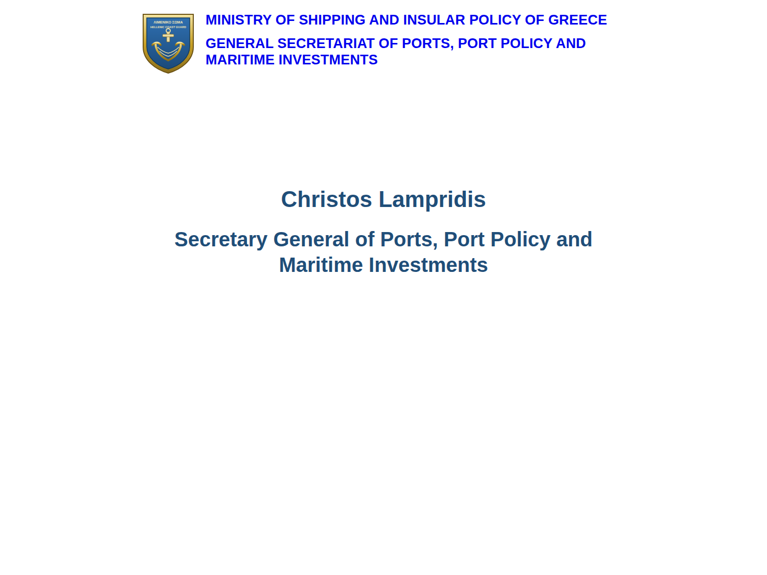ΛΙΜΕΝΙΚΟ ΣΩΜΑ HELLENIC COAST GUARD
MINISTRY OF SHIPPING AND INSULAR POLICY OF GREECE
GENERAL SECRETARIAT OF PORTS, PORT POLICY AND MARITIME INVESTMENTS
Christos Lampridis
Secretary General of Ports, Port Policy and Maritime Investments